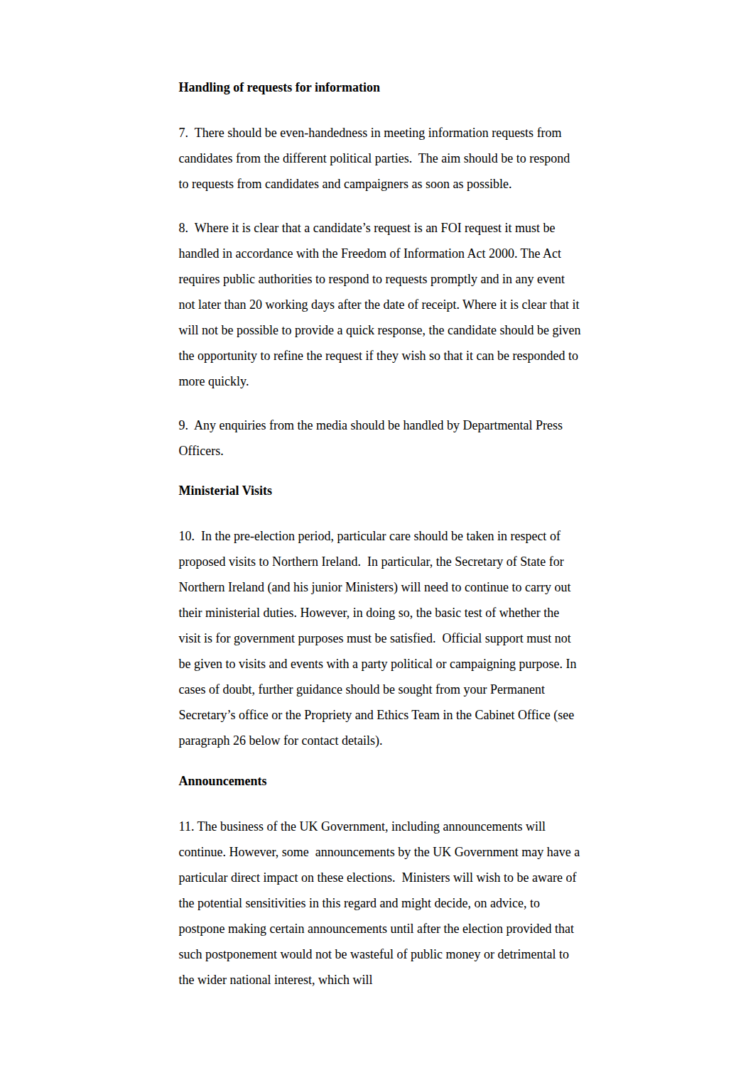Handling of requests for information
7. There should be even-handedness in meeting information requests from candidates from the different political parties. The aim should be to respond to requests from candidates and campaigners as soon as possible.
8. Where it is clear that a candidate’s request is an FOI request it must be handled in accordance with the Freedom of Information Act 2000. The Act requires public authorities to respond to requests promptly and in any event not later than 20 working days after the date of receipt. Where it is clear that it will not be possible to provide a quick response, the candidate should be given the opportunity to refine the request if they wish so that it can be responded to more quickly.
9. Any enquiries from the media should be handled by Departmental Press Officers.
Ministerial Visits
10. In the pre-election period, particular care should be taken in respect of proposed visits to Northern Ireland. In particular, the Secretary of State for Northern Ireland (and his junior Ministers) will need to continue to carry out their ministerial duties. However, in doing so, the basic test of whether the visit is for government purposes must be satisfied. Official support must not be given to visits and events with a party political or campaigning purpose. In cases of doubt, further guidance should be sought from your Permanent Secretary’s office or the Propriety and Ethics Team in the Cabinet Office (see paragraph 26 below for contact details).
Announcements
11. The business of the UK Government, including announcements will continue. However, some announcements by the UK Government may have a particular direct impact on these elections. Ministers will wish to be aware of the potential sensitivities in this regard and might decide, on advice, to postpone making certain announcements until after the election provided that such postponement would not be wasteful of public money or detrimental to the wider national interest, which will